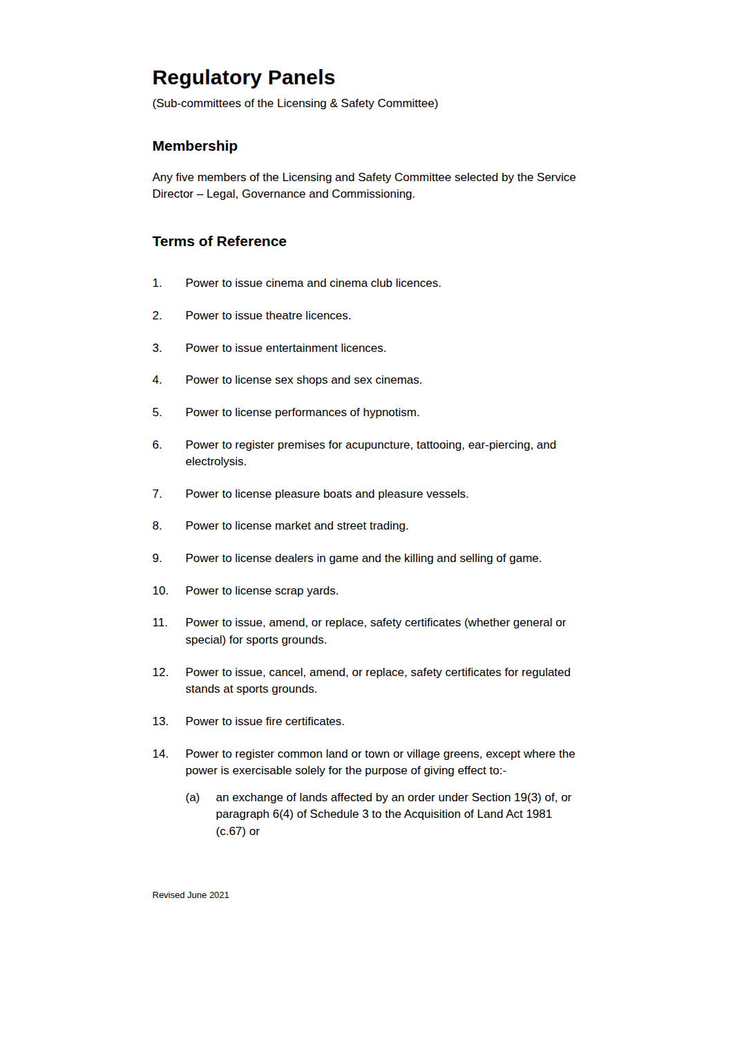Regulatory Panels
(Sub-committees of the Licensing & Safety Committee)
Membership
Any five members of the Licensing and Safety Committee selected by the Service Director – Legal, Governance and Commissioning.
Terms of Reference
1. Power to issue cinema and cinema club licences.
2. Power to issue theatre licences.
3. Power to issue entertainment licences.
4. Power to license sex shops and sex cinemas.
5. Power to license performances of hypnotism.
6. Power to register premises for acupuncture, tattooing, ear-piercing, and electrolysis.
7. Power to license pleasure boats and pleasure vessels.
8. Power to license market and street trading.
9. Power to license dealers in game and the killing and selling of game.
10. Power to license scrap yards.
11. Power to issue, amend, or replace, safety certificates (whether general or special) for sports grounds.
12. Power to issue, cancel, amend, or replace, safety certificates for regulated stands at sports grounds.
13. Power to issue fire certificates.
14. Power to register common land or town or village greens, except where the power is exercisable solely for the purpose of giving effect to:-
(a) an exchange of lands affected by an order under Section 19(3) of, or paragraph 6(4) of Schedule 3 to the Acquisition of Land Act 1981 (c.67) or
Revised June 2021